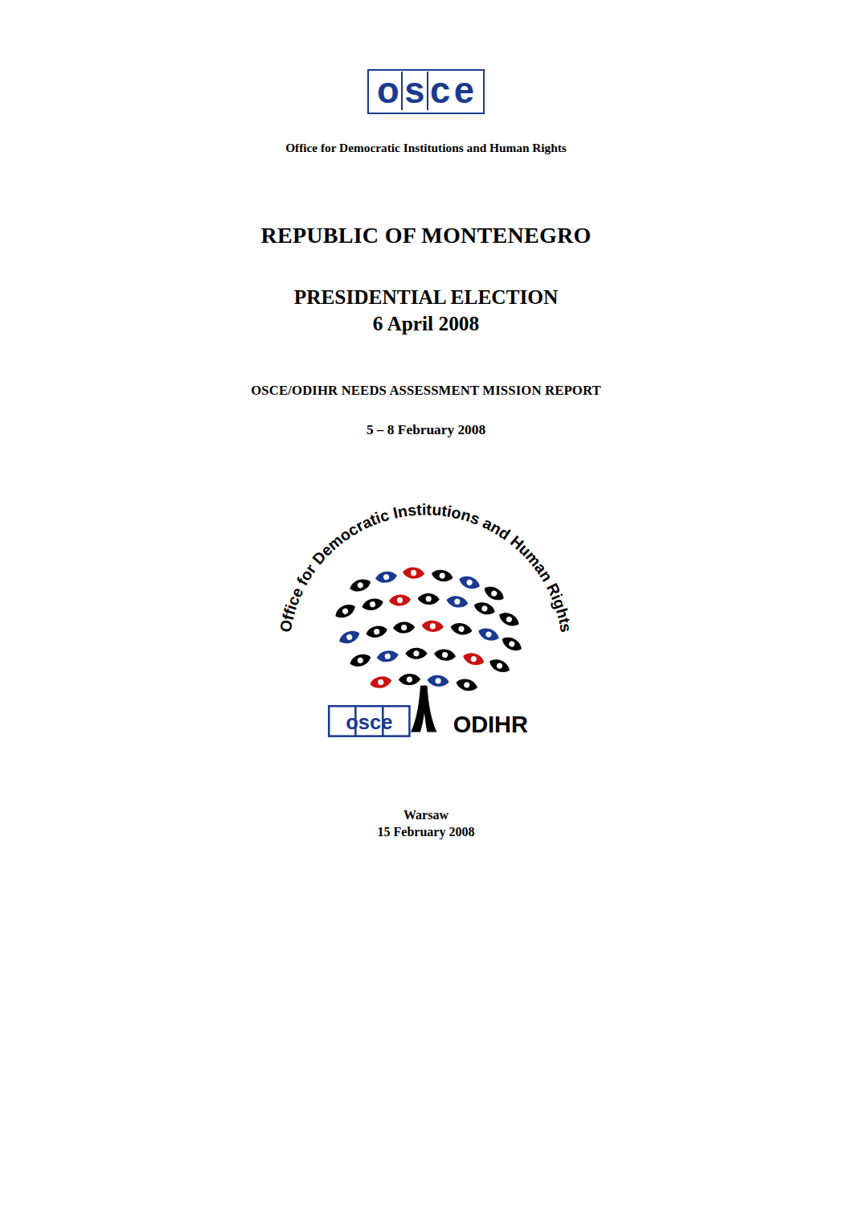osce
Office for Democratic Institutions and Human Rights
REPUBLIC OF MONTENEGRO
PRESIDENTIAL ELECTION
6 April 2008
OSCE/ODIHR NEEDS ASSESSMENT MISSION REPORT
5 – 8 February 2008
Office for Democratic Institutions and Human Rights osce ODIHR
Warsaw
15 February 2008